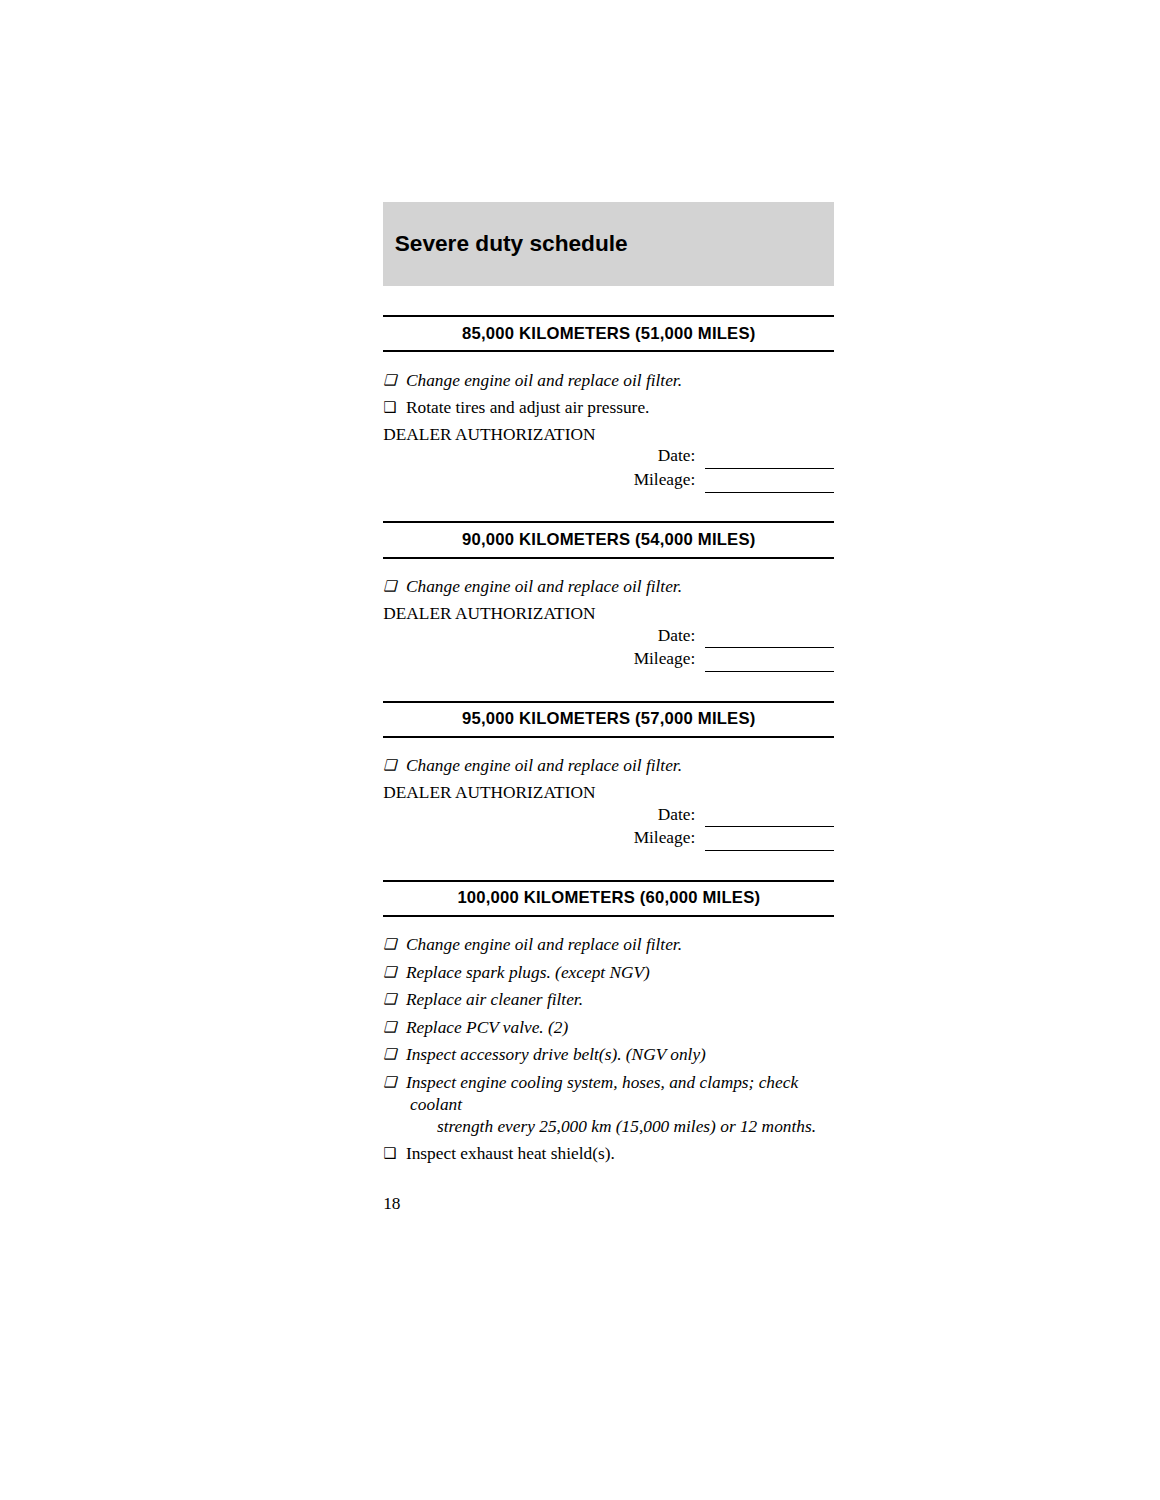Severe duty schedule
85,000 KILOMETERS (51,000 MILES)
Change engine oil and replace oil filter.
Rotate tires and adjust air pressure.
DEALER AUTHORIZATION
| Date: | |
| Mileage: | |
90,000 KILOMETERS (54,000 MILES)
Change engine oil and replace oil filter.
DEALER AUTHORIZATION
| Date: | |
| Mileage: | |
95,000 KILOMETERS (57,000 MILES)
Change engine oil and replace oil filter.
DEALER AUTHORIZATION
| Date: | |
| Mileage: | |
100,000 KILOMETERS (60,000 MILES)
Change engine oil and replace oil filter.
Replace spark plugs. (except NGV)
Replace air cleaner filter.
Replace PCV valve. (2)
Inspect accessory drive belt(s). (NGV only)
Inspect engine cooling system, hoses, and clamps; check coolantstrength every 25,000 km (15,000 miles) or 12 months.
Inspect exhaust heat shield(s).
18